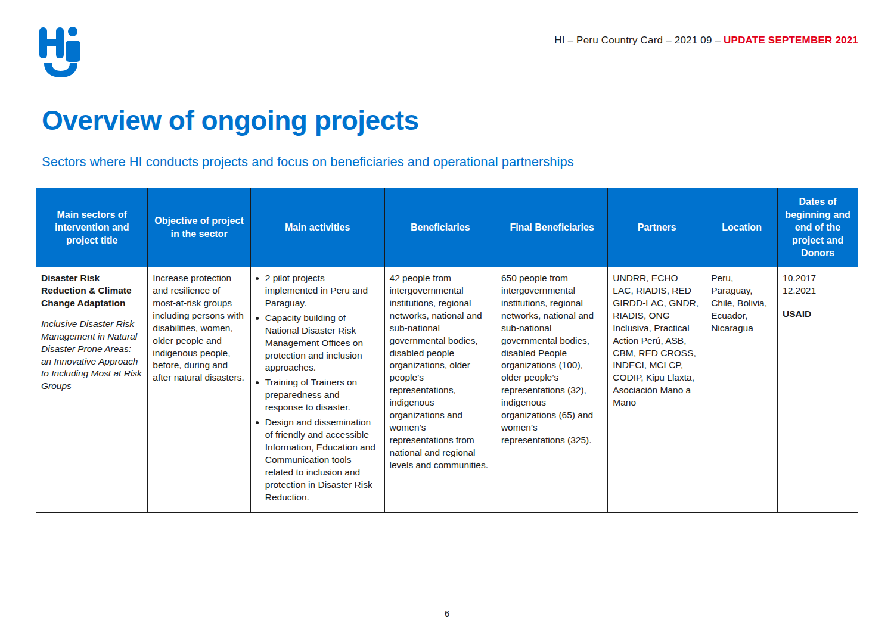HI – Peru Country Card – 2021 09 – UPDATE SEPTEMBER 2021
Overview of ongoing projects
Sectors where HI conducts projects and focus on beneficiaries and operational partnerships
| Main sectors of intervention and project title | Objective of project in the sector | Main activities | Beneficiaries | Final Beneficiaries | Partners | Location | Dates of beginning and end of the project and Donors |
| --- | --- | --- | --- | --- | --- | --- | --- |
| Disaster Risk Reduction & Climate Change Adaptation Inclusive Disaster Risk Management in Natural Disaster Prone Areas: an Innovative Approach to Including Most at Risk Groups | Increase protection and resilience of most-at-risk groups including persons with disabilities, women, older people and indigenous people, before, during and after natural disasters. | 2 pilot projects implemented in Peru and Paraguay. Capacity building of National Disaster Risk Management Offices on protection and inclusion approaches. Training of Trainers on preparedness and response to disaster. Design and dissemination of friendly and accessible Information, Education and Communication tools related to inclusion and protection in Disaster Risk Reduction. | 42 people from intergovernmental institutions, regional networks, national and sub-national governmental bodies, disabled people organizations, older people’s representations, indigenous organizations and women’s representations from national and regional levels and communities. | 650 people from intergovernmental institutions, regional networks, national and sub-national governmental bodies, disabled People organizations (100), older people’s representations (32), indigenous organizations (65) and women’s representations (325). | UNDRR, ECHO LAC, RIADIS, RED GIRDD-LAC, GNDR, RIADIS, ONG Inclusiva, Practical Action Perú, ASB, CBM, RED CROSS, INDECI, MCLCP, CODIP, Kipu Llaxta, Asociación Mano a Mano | Peru, Paraguay, Chile, Bolivia, Ecuador, Nicaragua | 10.2017 – 12.2021 USAID |
6